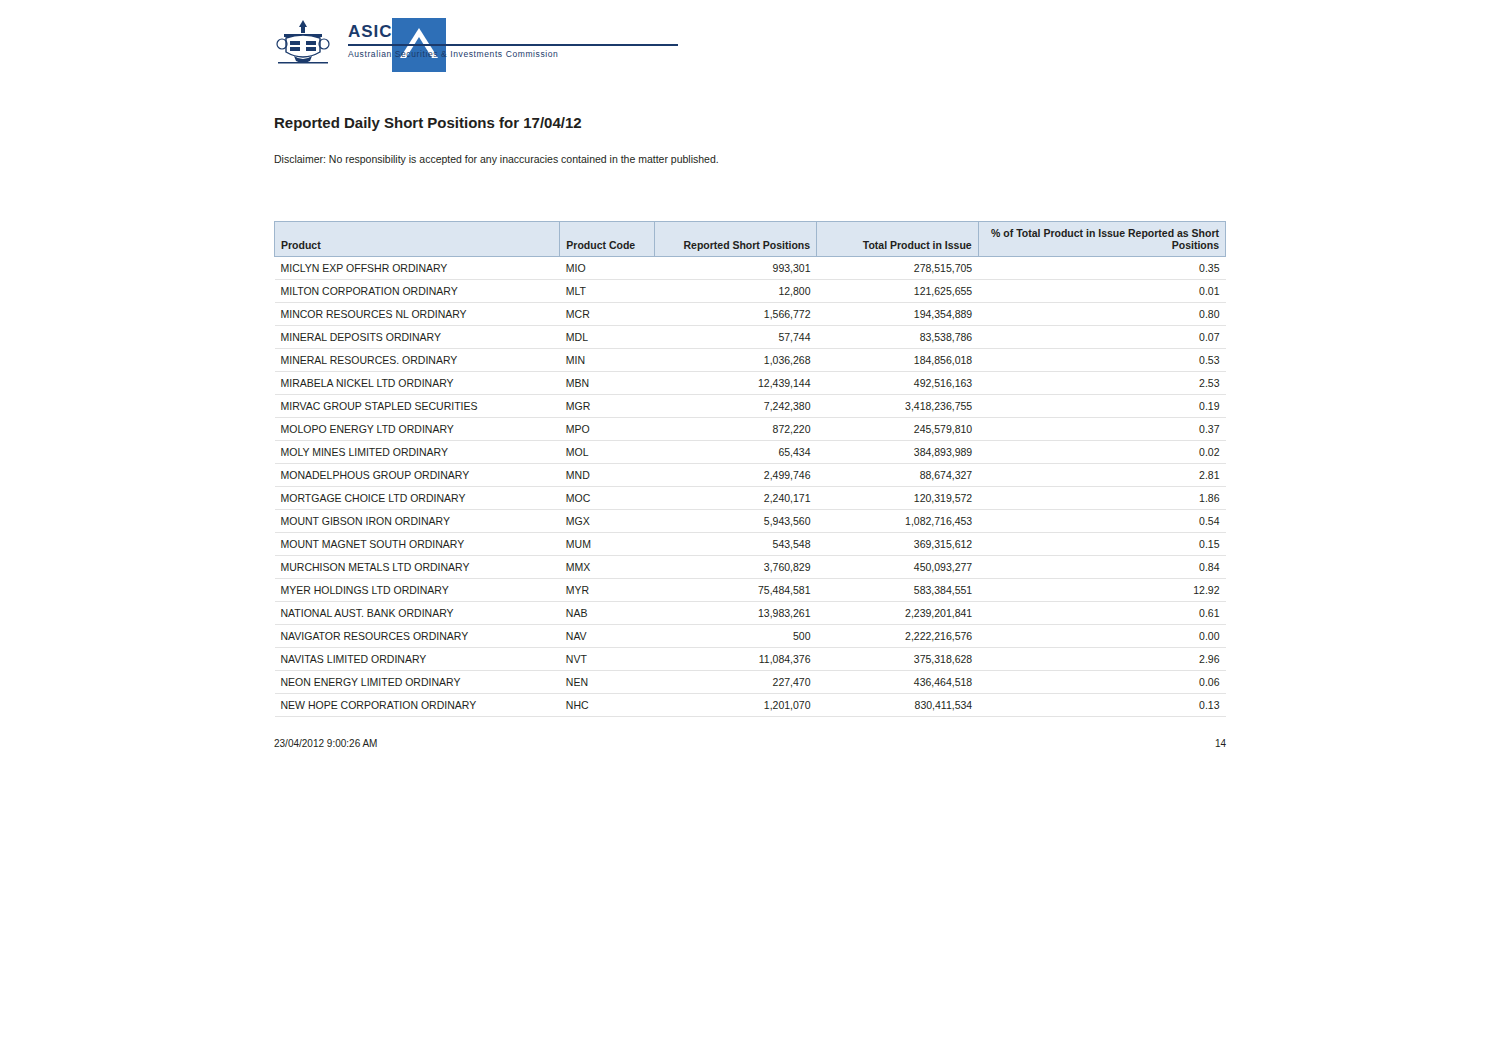ASIC
Australian Securities & Investments Commission
Reported Daily Short Positions for 17/04/12
Disclaimer: No responsibility is accepted for any inaccuracies contained in the matter published.
| Product | Product Code | Reported Short Positions | Total Product in Issue | % of Total Product in Issue Reported as Short Positions |
| --- | --- | --- | --- | --- |
| MICLYN EXP OFFSHR ORDINARY | MIO | 993,301 | 278,515,705 | 0.35 |
| MILTON CORPORATION ORDINARY | MLT | 12,800 | 121,625,655 | 0.01 |
| MINCOR RESOURCES NL ORDINARY | MCR | 1,566,772 | 194,354,889 | 0.80 |
| MINERAL DEPOSITS ORDINARY | MDL | 57,744 | 83,538,786 | 0.07 |
| MINERAL RESOURCES. ORDINARY | MIN | 1,036,268 | 184,856,018 | 0.53 |
| MIRABELA NICKEL LTD ORDINARY | MBN | 12,439,144 | 492,516,163 | 2.53 |
| MIRVAC GROUP STAPLED SECURITIES | MGR | 7,242,380 | 3,418,236,755 | 0.19 |
| MOLOPO ENERGY LTD ORDINARY | MPO | 872,220 | 245,579,810 | 0.37 |
| MOLY MINES LIMITED ORDINARY | MOL | 65,434 | 384,893,989 | 0.02 |
| MONADELPHOUS GROUP ORDINARY | MND | 2,499,746 | 88,674,327 | 2.81 |
| MORTGAGE CHOICE LTD ORDINARY | MOC | 2,240,171 | 120,319,572 | 1.86 |
| MOUNT GIBSON IRON ORDINARY | MGX | 5,943,560 | 1,082,716,453 | 0.54 |
| MOUNT MAGNET SOUTH ORDINARY | MUM | 543,548 | 369,315,612 | 0.15 |
| MURCHISON METALS LTD ORDINARY | MMX | 3,760,829 | 450,093,277 | 0.84 |
| MYER HOLDINGS LTD ORDINARY | MYR | 75,484,581 | 583,384,551 | 12.92 |
| NATIONAL AUST. BANK ORDINARY | NAB | 13,983,261 | 2,239,201,841 | 0.61 |
| NAVIGATOR RESOURCES ORDINARY | NAV | 500 | 2,222,216,576 | 0.00 |
| NAVITAS LIMITED ORDINARY | NVT | 11,084,376 | 375,318,628 | 2.96 |
| NEON ENERGY LIMITED ORDINARY | NEN | 227,470 | 436,464,518 | 0.06 |
| NEW HOPE CORPORATION ORDINARY | NHC | 1,201,070 | 830,411,534 | 0.13 |
23/04/2012 9:00:26 AM 14